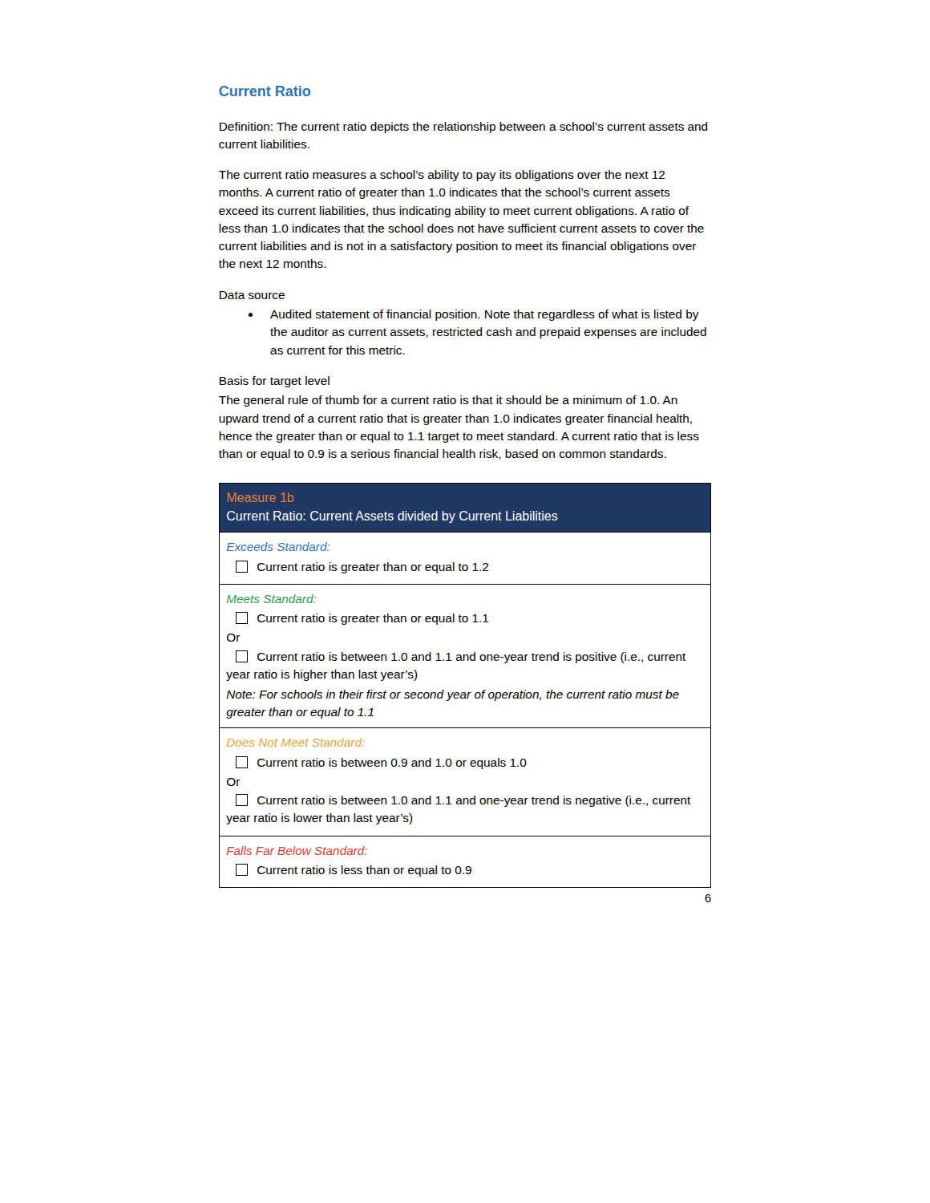Current Ratio
Definition: The current ratio depicts the relationship between a school’s current assets and current liabilities.
The current ratio measures a school’s ability to pay its obligations over the next 12 months. A current ratio of greater than 1.0 indicates that the school’s current assets exceed its current liabilities, thus indicating ability to meet current obligations. A ratio of less than 1.0 indicates that the school does not have sufficient current assets to cover the current liabilities and is not in a satisfactory position to meet its financial obligations over the next 12 months.
Data source
Audited statement of financial position. Note that regardless of what is listed by the auditor as current assets, restricted cash and prepaid expenses are included as current for this metric.
Basis for target level
The general rule of thumb for a current ratio is that it should be a minimum of 1.0. An upward trend of a current ratio that is greater than 1.0 indicates greater financial health, hence the greater than or equal to 1.1 target to meet standard. A current ratio that is less than or equal to 0.9 is a serious financial health risk, based on common standards.
Measure 1b Current Ratio: Current Assets divided by Current Liabilities
Exceeds Standard:
Current ratio is greater than or equal to 1.2
Meets Standard:
Current ratio is greater than or equal to 1.1 Or Current ratio is between 1.0 and 1.1 and one-year trend is positive (i.e., current year ratio is higher than last year’s)
Note: For schools in their first or second year of operation, the current ratio must be greater than or equal to 1.1
Does Not Meet Standard:
Current ratio is between 0.9 and 1.0 or equals 1.0 Or Current ratio is between 1.0 and 1.1 and one-year trend is negative (i.e., current year ratio is lower than last year’s)
Falls Far Below Standard:
Current ratio is less than or equal to 0.9
6